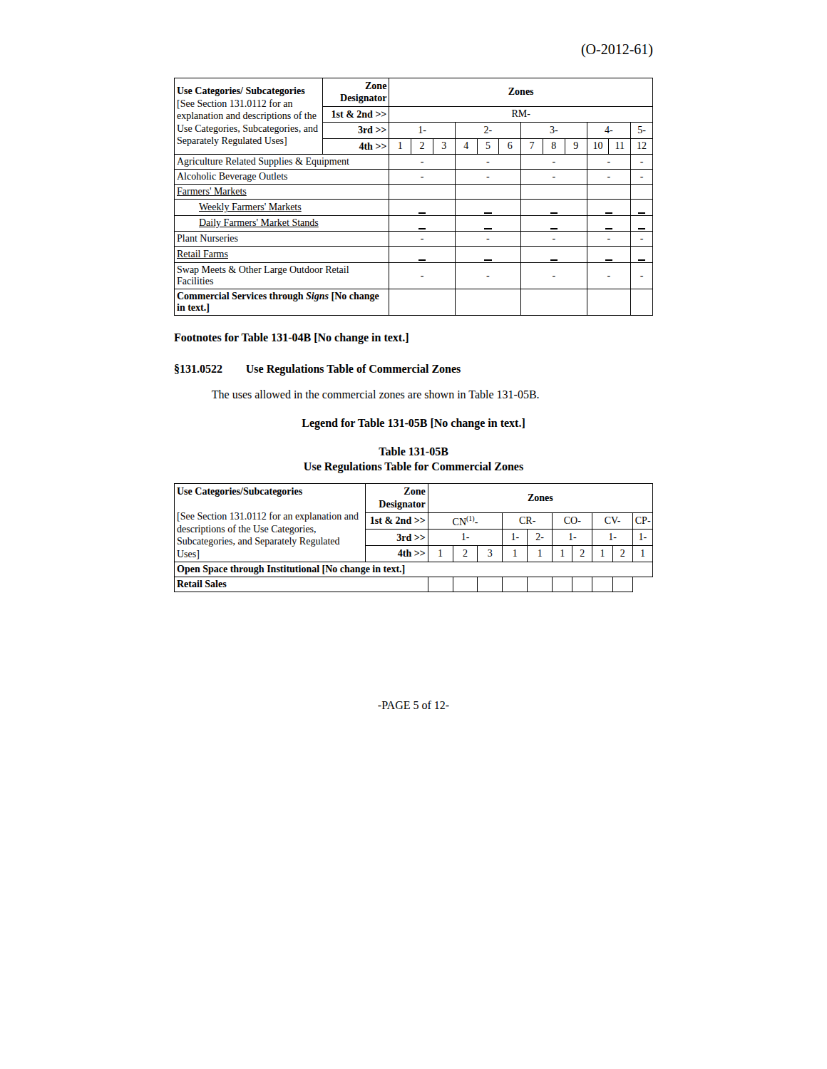(O-2012-61)
| Use Categories/ Subcategories [See Section 131.0112 for an explanation and descriptions of the Use Categories, Subcategories, and Separately Regulated Uses] | Zone Designator | Zones |
| 1st & 2nd >> | RM- |
| 3rd >> | 1- | 2- | 3- | 4- | 5- |
| 4th >> | 1 | 2 | 3 | 4 | 5 | 6 | 7 | 8 | 9 | 10 | 11 | 12 |
| Agriculture Related Supplies & Equipment | - | - | - | - | - |
| Alcoholic Beverage Outlets | - | - | - | - | - |
| Farmers' Markets | | | | | |
| Weekly Farmers' Markets | | | | | |
| Daily Farmers' Market Stands | | | | | |
| Plant Nurseries | - | - | - | - | - |
| Retail Farms | | | | | |
| Swap Meets & Other Large Outdoor Retail Facilities | - | - | - | - | - |
| Commercial Services through Signs [No change in text.] | | | | | |
Footnotes for Table 131-04B [No change in text.]
§131.0522 Use Regulations Table of Commercial Zones
The uses allowed in the commercial zones are shown in Table 131-05B.
Legend for Table 131-05B [No change in text.]
Table 131-05B
Use Regulations Table for Commercial Zones
| Use Categories/Subcategories [See Section 131.0112 for an explanation and descriptions of the Use Categories, Subcategories, and Separately Regulated Uses] | Zone Designator | Zones |
| 1st & 2nd >> | CN (1) - | CR- | CO- | CV- | CP- |
| 3rd >> | 1- | 1- | 2- | 1- | 1- | 1- |
| 4th >> | 1 | 2 | 3 | 1 | 1 | 1 | 2 | 1 | 2 | 1 |
| Open Space through Institutional [No change in text.] |
| Retail Sales | | | | | | | | | |
-PAGE 5 of 12-